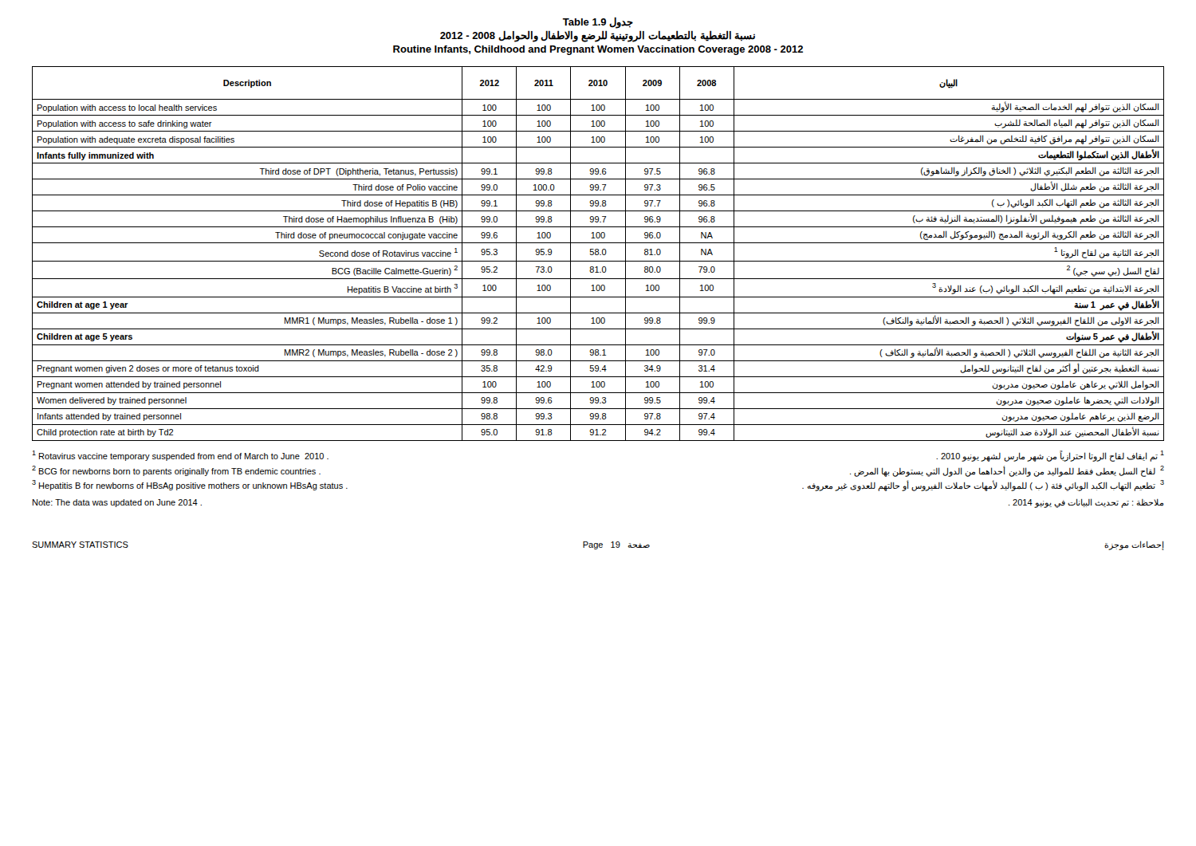جدول Table 1.9
نسبة التغطية بالتطعيمات الروتينية للرضع والاطفال والحوامل 2008 - 2012
Routine Infants, Childhood and Pregnant Women Vaccination Coverage 2008 - 2012
| Description | 2012 | 2011 | 2010 | 2009 | 2008 | البيان |
| --- | --- | --- | --- | --- | --- | --- |
| Population with access to local health services | 100 | 100 | 100 | 100 | 100 | السكان الذين تتوافر لهم الخدمات الصحية الأولية |
| Population with access to safe drinking water | 100 | 100 | 100 | 100 | 100 | السكان الذين تتوافر لهم المياه الصالحة للشرب |
| Population with adequate excreta disposal facilities | 100 | 100 | 100 | 100 | 100 | السكان الذين تتوافر لهم مرافق كافية للتخلص من المفرغات |
| Infants fully immunized with | | | | | | الأطفال الذين استكملوا التطعيمات |
| Third dose of DPT (Diphtheria, Tetanus, Pertussis) | 99.1 | 99.8 | 99.6 | 97.5 | 96.8 | الجرعة الثالثة من الطعم البكتيري الثلاثي ( الخناق والكزاز والشاهوق) |
| Third dose of Polio vaccine | 99.0 | 100.0 | 99.7 | 97.3 | 96.5 | الجرعة الثالثة من طعم شلل الأطفال |
| Third dose of Hepatitis B (HB) | 99.1 | 99.8 | 99.8 | 97.7 | 96.8 | الجرعة الثالثة من طعم التهاب الكبد الوبائي( ب ) |
| Third dose of Haemophilus Influenza B (Hib) | 99.0 | 99.8 | 99.7 | 96.9 | 96.8 | الجرعة الثالثة من طعم هيموفيلس الأنفلونزا (المستديمة النزلية فئة ب) |
| Third dose of pneumococcal conjugate vaccine | 99.6 | 100 | 100 | 96.0 | NA | الجرعة الثالثة من طعم الكروية الرئوية المدمج (النيوموكوكل المدمج) |
| Second dose of Rotavirus vaccine 1 | 95.3 | 95.9 | 58.0 | 81.0 | NA | الجرعة الثانية من لقاح الروتا 1 |
| BCG (Bacille Calmette-Guerin) 2 | 95.2 | 73.0 | 81.0 | 80.0 | 79.0 | لقاح السل (بي سي جي) 2 |
| Hepatitis B Vaccine at birth 3 | 100 | 100 | 100 | 100 | 100 | الجرعة الابتدائية من تطعيم التهاب الكبد الوبائي (ب) عند الولادة 3 |
| Children at age 1 year | | | | | | الأطفال في عمر 1 سنة |
| MMR1 ( Mumps, Measles, Rubella - dose 1 ) | 99.2 | 100 | 100 | 99.8 | 99.9 | الجرعة الاولى من اللقاح الفيروسي الثلاثي ( الحصبة و الحصبة الألمانية والنكاف) |
| Children at age 5 years | | | | | | الأطفال في عمر 5 سنوات |
| MMR2 ( Mumps, Measles, Rubella - dose 2 ) | 99.8 | 98.0 | 98.1 | 100 | 97.0 | الجرعة الثانية من اللقاح الفيروسي الثلاثي ( الحصبة و الحصبة الألمانية و النكاف ) |
| Pregnant women given 2 doses or more of tetanus toxoid | 35.8 | 42.9 | 59.4 | 34.9 | 31.4 | نسبة التغطية بجرعتين أو أكثر من لقاح التيتانوس للحوامل |
| Pregnant women attended by trained personnel | 100 | 100 | 100 | 100 | 100 | الحوامل اللاتي يرعاهن عاملون صحيون مدربون |
| Women delivered by trained personnel | 99.8 | 99.6 | 99.3 | 99.5 | 99.4 | الولادات التي يحضرها عاملون صحيون مدربون |
| Infants attended by trained personnel | 98.8 | 99.3 | 99.8 | 97.8 | 97.4 | الرضع الذين يرعاهم عاملون صحيون مدربون |
| Child protection rate at birth by Td2 | 95.0 | 91.8 | 91.2 | 94.2 | 99.4 | نسبة الأطفال المحصنين عند الولادة ضد التيتانوس |
1 Rotavirus vaccine temporary suspended from end of March to June 2010 . 1 تم ايقاف لقاح الروتا احترازياً من شهر مارس لشهر يونيو 2010 .
2 BCG for newborns born to parents originally from TB endemic countries . 2 لقاح السل يعطى فقط للمواليد من والدين أحداهما من الدول التي يستوطن بها المرض .
3 Hepatitis B for newborns of HBsAg positive mothers or unknown HBsAg status . 3 تطعيم التهاب الكبد الوبائي فئة ( ب ) للمواليد لأمهات حاملات الفيروس أو حالتهم للعدوى غير معروفه .
Note: The data was updated on June 2014 . ملاحظة : تم تحديث البيانات في يونيو 2014 .
SUMMARY STATISTICS Page 19 صفحة إحصاءات موجزة